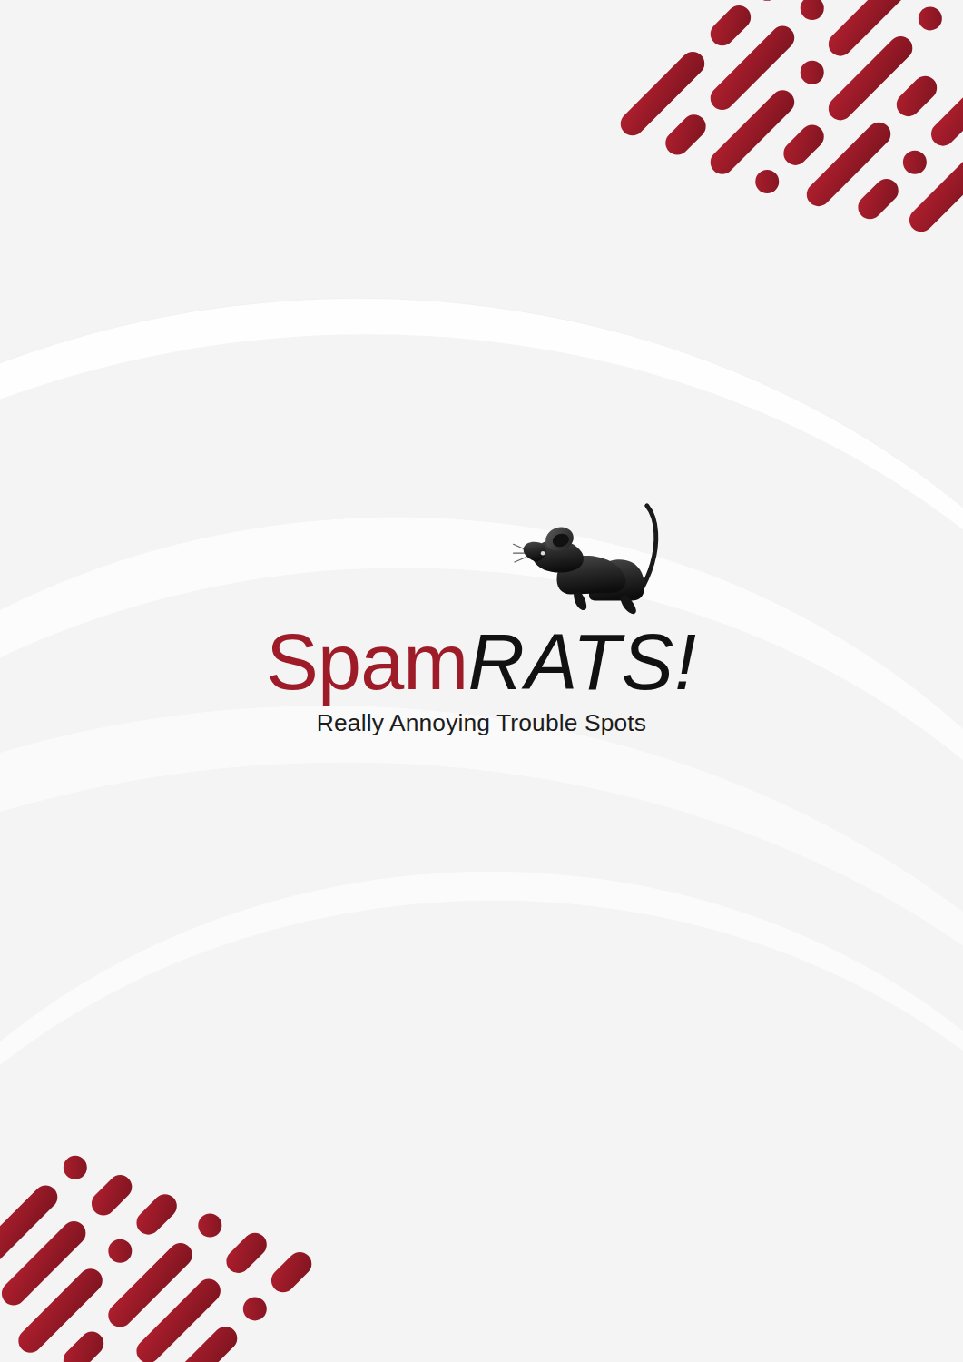Spam RATS!
Really Annoying Trouble Spots